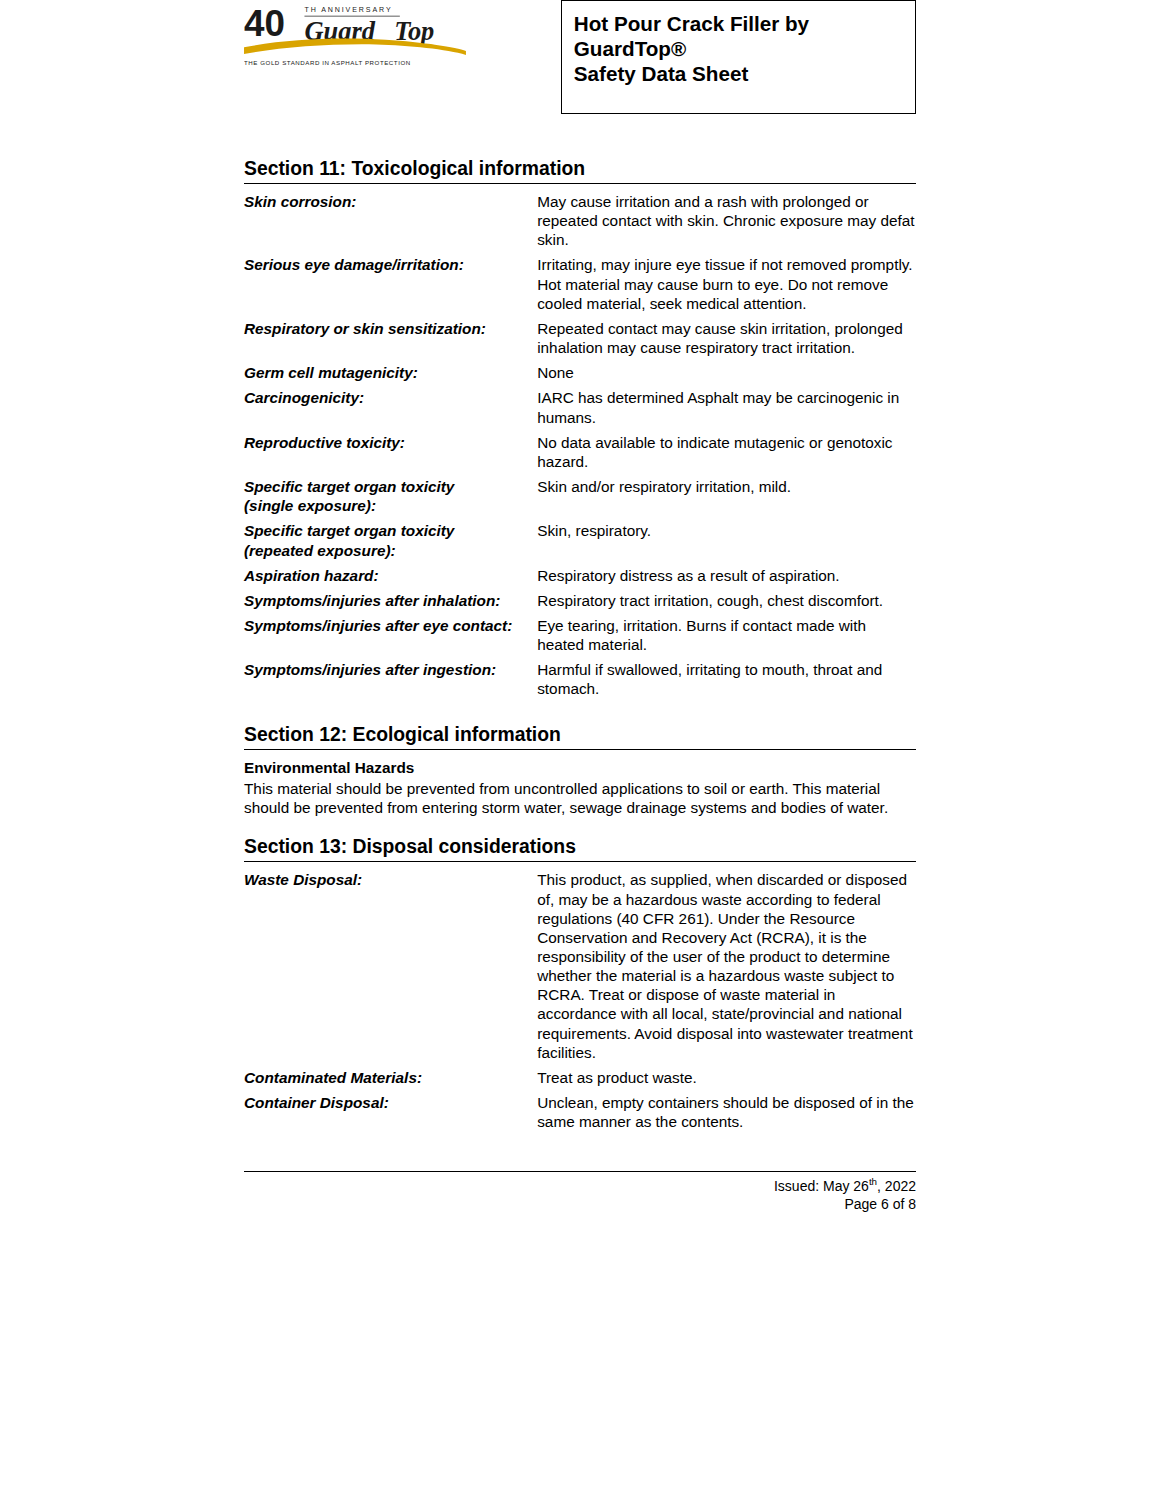40 TH ANNIVERSARY Guard Top THE GOLD STANDARD IN ASPHALT PROTECTION
Hot Pour Crack Filler by GuardTop®
Safety Data Sheet
Section 11: Toxicological information
| Skin corrosion: | May cause irritation and a rash with prolonged or repeated contact with skin. Chronic exposure may defat skin. |
| Serious eye damage/irritation: | Irritating, may injure eye tissue if not removed promptly. Hot material may cause burn to eye. Do not remove cooled material, seek medical attention. |
| Respiratory or skin sensitization: | Repeated contact may cause skin irritation, prolonged inhalation may cause respiratory tract irritation. |
| Germ cell mutagenicity: | None |
| Carcinogenicity: | IARC has determined Asphalt may be carcinogenic in humans. |
| Reproductive toxicity: | No data available to indicate mutagenic or genotoxic hazard. |
| Specific target organ toxicity (single exposure): | Skin and/or respiratory irritation, mild. |
| Specific target organ toxicity (repeated exposure): | Skin, respiratory. |
| Aspiration hazard: | Respiratory distress as a result of aspiration. |
| Symptoms/injuries after inhalation: | Respiratory tract irritation, cough, chest discomfort. |
| Symptoms/injuries after eye contact: | Eye tearing, irritation. Burns if contact made with heated material. |
| Symptoms/injuries after ingestion: | Harmful if swallowed, irritating to mouth, throat and stomach. |
Section 12: Ecological information
Environmental Hazards
This material should be prevented from uncontrolled applications to soil or earth. This material should be prevented from entering storm water, sewage drainage systems and bodies of water.
Section 13: Disposal considerations
| Waste Disposal: | This product, as supplied, when discarded or disposed of, may be a hazardous waste according to federal regulations (40 CFR 261). Under the Resource Conservation and Recovery Act (RCRA), it is the responsibility of the user of the product to determine whether the material is a hazardous waste subject to RCRA. Treat or dispose of waste material in accordance with all local, state/provincial and national requirements. Avoid disposal into wastewater treatment facilities. |
| Contaminated Materials: | Treat as product waste. |
| Container Disposal: | Unclean, empty containers should be disposed of in the same manner as the contents. |
Issued: May 26th, 2022
Page 6 of 8